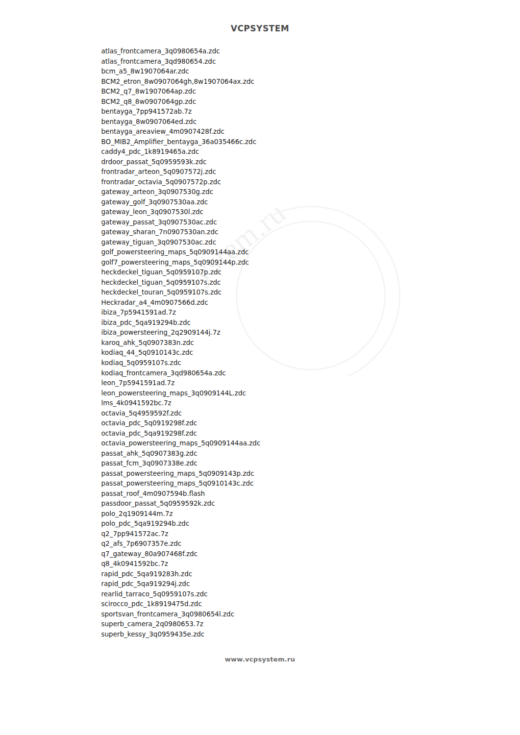System.ru
VCPSYSTEM
atlas_frontcamera_3q0980654a.zdc
atlas_frontcamera_3qd980654.zdc
bcm_a5_8w1907064ar.zdc
BCM2_etron_8w0907064gh,8w1907064ax.zdc
BCM2_q7_8w1907064ap.zdc
BCM2_q8_8w0907064gp.zdc
bentayga_7pp941572ab.7z
bentayga_8w0907064ed.zdc
bentayga_areaview_4m0907428f.zdc
BO_MIB2_Amplifier_bentayga_36a035466c.zdc
caddy4_pdc_1k8919465a.zdc
drdoor_passat_5q0959593k.zdc
frontradar_arteon_5q0907572j.zdc
frontradar_octavia_5q0907572p.zdc
gateway_arteon_3q0907530g.zdc
gateway_golf_3q0907530aa.zdc
gateway_leon_3q0907530l.zdc
gateway_passat_3q0907530ac.zdc
gateway_sharan_7n0907530an.zdc
gateway_tiguan_3q0907530ac.zdc
golf_powersteering_maps_5q0909144aa.zdc
golf7_powersteering_maps_5q0909144p.zdc
heckdeckel_tiguan_5q0959107p.zdc
heckdeckel_tiguan_5q0959107s.zdc
heckdeckel_touran_5q0959107s.zdc
Heckradar_a4_4m0907566d.zdc
ibiza_7p5941591ad.7z
ibiza_pdc_5qa919294b.zdc
ibiza_powersteering_2q2909144j.7z
karoq_ahk_5q0907383n.zdc
kodiaq_44_5q0910143c.zdc
kodiaq_5q0959107s.zdc
kodiaq_frontcamera_3qd980654a.zdc
leon_7p5941591ad.7z
leon_powersteering_maps_3q0909144L.zdc
lms_4k0941592bc.7z
octavia_5q4959592f.zdc
octavia_pdc_5q0919298f.zdc
octavia_pdc_5qa919298f.zdc
octavia_powersteering_maps_5q0909144aa.zdc
passat_ahk_5q0907383g.zdc
passat_fcm_3q0907338e.zdc
passat_powersteering_maps_5q0909143p.zdc
passat_powersteering_maps_5q0910143c.zdc
passat_roof_4m0907594b.flash
passdoor_passat_5q0959592k.zdc
polo_2q1909144m.7z
polo_pdc_5qa919294b.zdc
q2_7pp941572ac.7z
q2_afs_7p6907357e.zdc
q7_gateway_80a907468f.zdc
q8_4k0941592bc.7z
rapid_pdc_5qa919283h.zdc
rapid_pdc_5qa919294j.zdc
rearlid_tarraco_5q0959107s.zdc
scirocco_pdc_1k8919475d.zdc
sportsvan_frontcamera_3q0980654l.zdc
superb_camera_2q0980653.7z
superb_kessy_3q0959435e.zdc
www.vcpsystem.ru